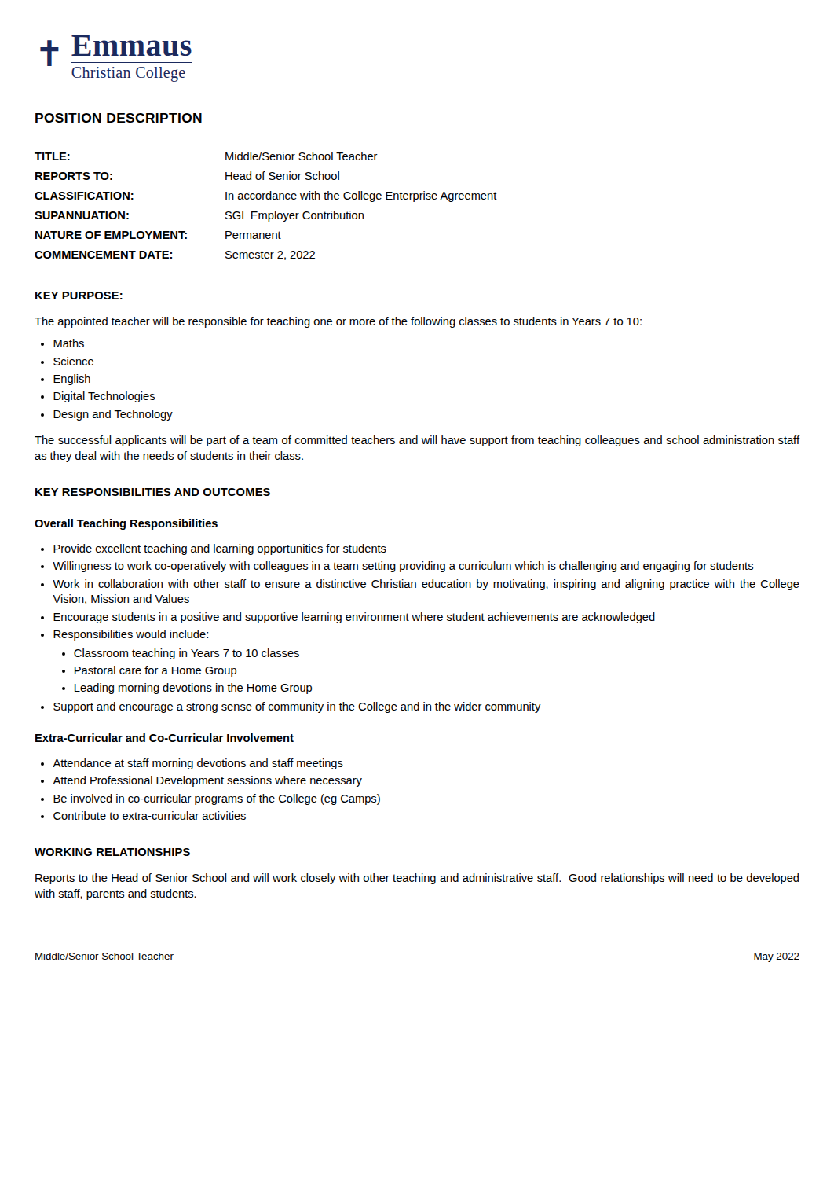✝
Emmaus Christian College
POSITION DESCRIPTION
| TITLE: | Middle/Senior School Teacher |
| REPORTS TO: | Head of Senior School |
| CLASSIFICATION: | In accordance with the College Enterprise Agreement |
| SUPANNUATION: | SGL Employer Contribution |
| NATURE OF EMPLOYMENT: | Permanent |
| COMMENCEMENT DATE: | Semester 2, 2022 |
KEY PURPOSE:
The appointed teacher will be responsible for teaching one or more of the following classes to students in Years 7 to 10:
Maths
Science
English
Digital Technologies
Design and Technology
The successful applicants will be part of a team of committed teachers and will have support from teaching colleagues and school administration staff as they deal with the needs of students in their class.
KEY RESPONSIBILITIES AND OUTCOMES
Overall Teaching Responsibilities
Provide excellent teaching and learning opportunities for students
Willingness to work co-operatively with colleagues in a team setting providing a curriculum which is challenging and engaging for students
Work in collaboration with other staff to ensure a distinctive Christian education by motivating, inspiring and aligning practice with the College Vision, Mission and Values
Encourage students in a positive and supportive learning environment where student achievements are acknowledged
Responsibilities would include:
Classroom teaching in Years 7 to 10 classes
Pastoral care for a Home Group
Leading morning devotions in the Home Group
Support and encourage a strong sense of community in the College and in the wider community
Extra-Curricular and Co-Curricular Involvement
Attendance at staff morning devotions and staff meetings
Attend Professional Development sessions where necessary
Be involved in co-curricular programs of the College (eg Camps)
Contribute to extra-curricular activities
WORKING RELATIONSHIPS
Reports to the Head of Senior School and will work closely with other teaching and administrative staff. Good relationships will need to be developed with staff, parents and students.
Middle/Senior School Teacher May 2022